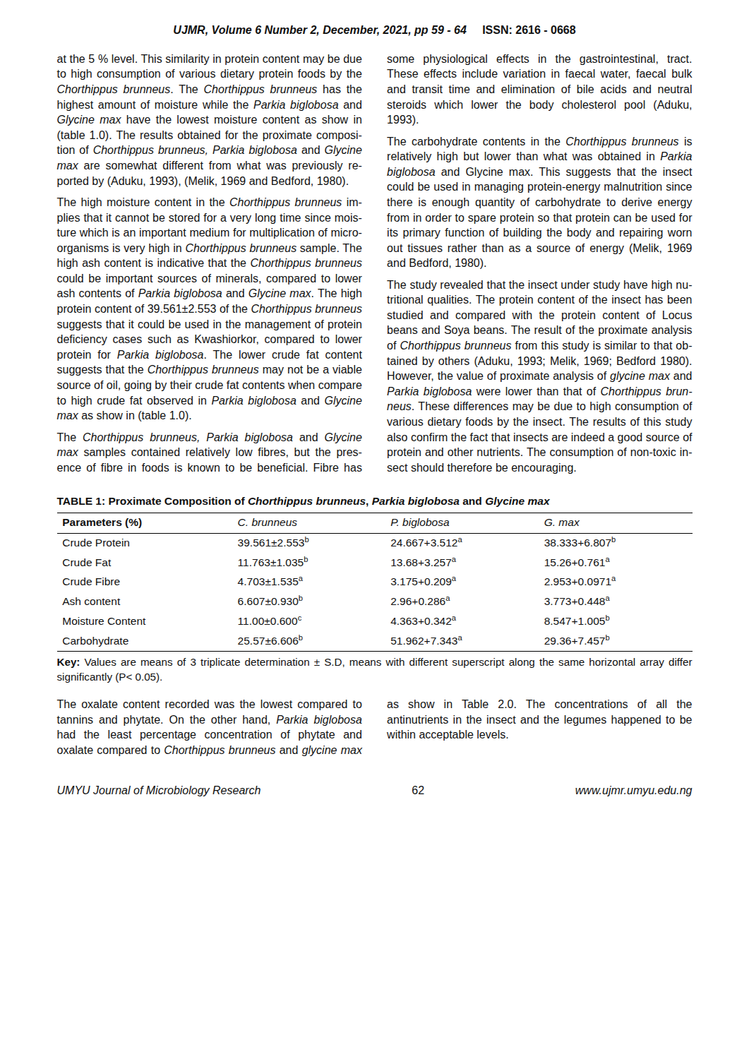UJMR, Volume 6 Number 2, December, 2021, pp 59 - 64 ISSN: 2616 - 0668
at the 5 % level. This similarity in protein content may be due to high consumption of various dietary protein foods by the Chorthippus brunneus. The Chorthippus brunneus has the highest amount of moisture while the Parkia biglobosa and Glycine max have the lowest moisture content as show in (table 1.0). The results obtained for the proximate composition of Chorthippus brunneus, Parkia biglobosa and Glycine max are somewhat different from what was previously reported by (Aduku, 1993), (Melik, 1969 and Bedford, 1980).
The high moisture content in the Chorthippus brunneus implies that it cannot be stored for a very long time since moisture which is an important medium for multiplication of microorganisms is very high in Chorthippus brunneus sample. The high ash content is indicative that the Chorthippus brunneus could be important sources of minerals, compared to lower ash contents of Parkia biglobosa and Glycine max. The high protein content of 39.561±2.553 of the Chorthippus brunneus suggests that it could be used in the management of protein deficiency cases such as Kwashiorkor, compared to lower protein for Parkia biglobosa. The lower crude fat content suggests that the Chorthippus brunneus may not be a viable source of oil, going by their crude fat contents when compare to high crude fat observed in Parkia biglobosa and Glycine max as show in (table 1.0).
The Chorthippus brunneus, Parkia biglobosa and Glycine max samples contained relatively low fibres, but the presence of fibre in foods is known to be beneficial. Fibre has some physiological effects in the gastrointestinal, tract. These effects include variation in faecal water, faecal bulk and transit time and elimination of bile acids and neutral steroids which lower the body cholesterol pool (Aduku, 1993).
The carbohydrate contents in the Chorthippus brunneus is relatively high but lower than what was obtained in Parkia biglobosa and Glycine max. This suggests that the insect could be used in managing protein-energy malnutrition since there is enough quantity of carbohydrate to derive energy from in order to spare protein so that protein can be used for its primary function of building the body and repairing worn out tissues rather than as a source of energy (Melik, 1969 and Bedford, 1980).
The study revealed that the insect under study have high nutritional qualities. The protein content of the insect has been studied and compared with the protein content of Locus beans and Soya beans. The result of the proximate analysis of Chorthippus brunneus from this study is similar to that obtained by others (Aduku, 1993; Melik, 1969; Bedford 1980). However, the value of proximate analysis of glycine max and Parkia biglobosa were lower than that of Chorthippus brunneus. These differences may be due to high consumption of various dietary foods by the insect. The results of this study also confirm the fact that insects are indeed a good source of protein and other nutrients. The consumption of non-toxic insect should therefore be encouraging.
TABLE 1: Proximate Composition of Chorthippus brunneus , Parkia biglobosa and Glycine max
| Parameters (%) | C. brunneus | P. biglobosa | G. max |
| --- | --- | --- | --- |
| Crude Protein | 39.561±2.553 b | 24.667 + 3.512 a | 38.333 + 6.807 b |
| Crude Fat | 11.763±1.035 b | 13.68 + 3.257 a | 15.26 + 0.761 a |
| Crude Fibre | 4.703±1.535 a | 3.175 + 0.209 a | 2.953 + 0.0971 a |
| Ash content | 6.607±0.930 b | 2.96 + 0.286 a | 3.773 + 0.448 a |
| Moisture Content | 11.00±0.600 c | 4.363 + 0.342 a | 8.547 + 1.005 b |
| Carbohydrate | 25.57±6.606 b | 51.962 + 7.343 a | 29.36 + 7.457 b |
Key: Values are means of 3 triplicate determination ± S.D, means with different superscript along the same horizontal array differ significantly (P< 0.05).
The oxalate content recorded was the lowest compared to tannins and phytate. On the other hand, Parkia biglobosa had the least percentage concentration of phytate and oxalate compared to Chorthippus brunneus and glycine max as show in Table 2.0. The concentrations of all the antinutrients in the insect and the legumes happened to be within acceptable levels.
UMYU Journal of Microbiology Research 62 www.ujmr.umyu.edu.ng